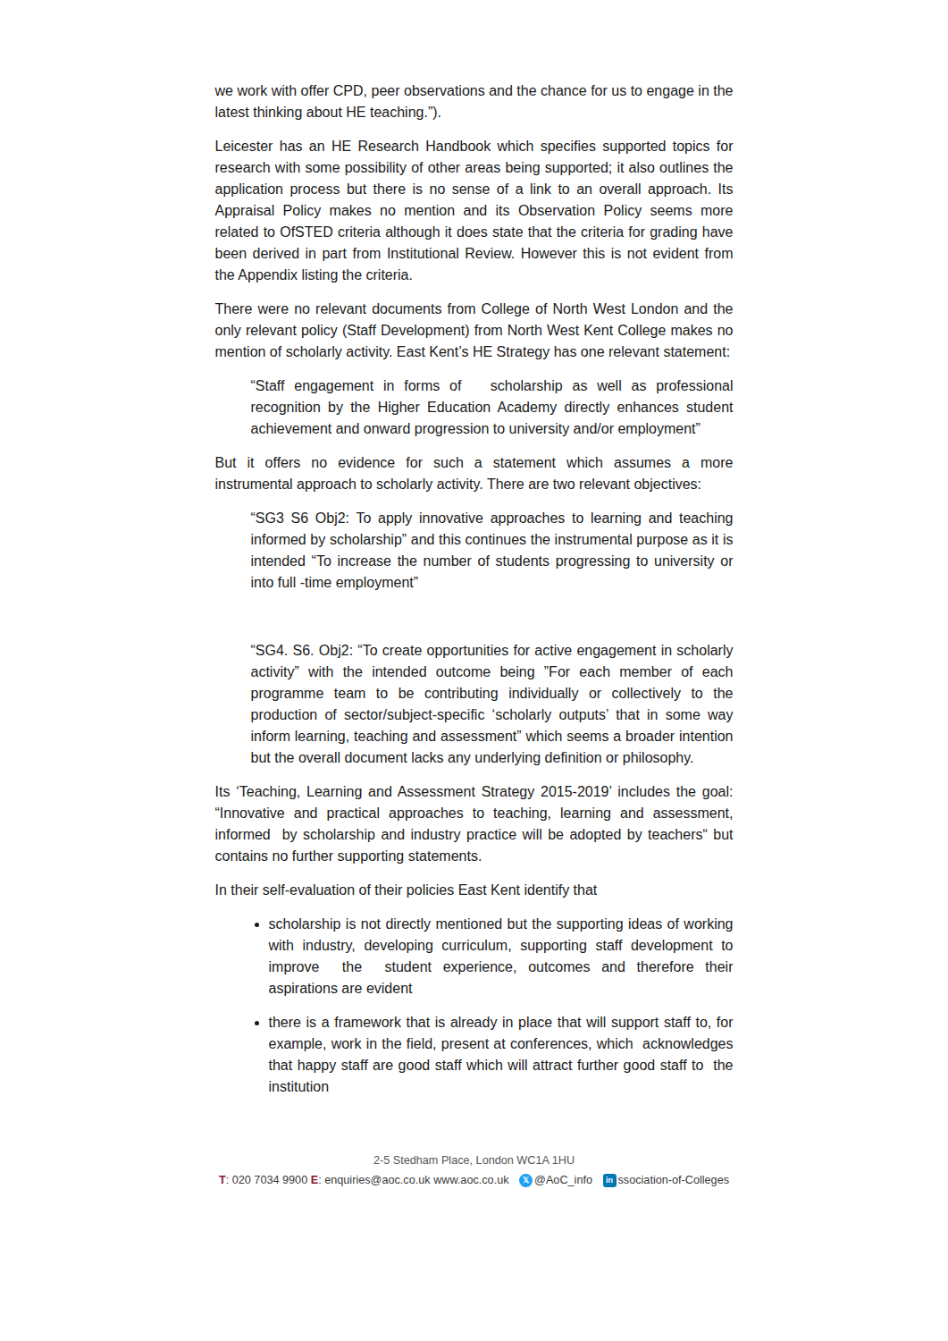we work with offer CPD, peer observations and the chance for us to engage in the latest thinking about HE teaching.”).
Leicester has an HE Research Handbook which specifies supported topics for research with some possibility of other areas being supported; it also outlines the application process but there is no sense of a link to an overall approach. Its Appraisal Policy makes no mention and its Observation Policy seems more related to OfSTED criteria although it does state that the criteria for grading have been derived in part from Institutional Review. However this is not evident from the Appendix listing the criteria.
There were no relevant documents from College of North West London and the only relevant policy (Staff Development) from North West Kent College makes no mention of scholarly activity. East Kent’s HE Strategy has one relevant statement:
“Staff engagement in forms of scholarship as well as professional recognition by the Higher Education Academy directly enhances student achievement and onward progression to university and/or employment”
But it offers no evidence for such a statement which assumes a more instrumental approach to scholarly activity. There are two relevant objectives:
“SG3 S6 Obj2: To apply innovative approaches to learning and teaching informed by scholarship” and this continues the instrumental purpose as it is intended “To increase the number of students progressing to university or into full -time employment”
“SG4. S6. Obj2: “To create opportunities for active engagement in scholarly activity” with the intended outcome being ”For each member of each programme team to be contributing individually or collectively to the production of sector/subject-specific ‘scholarly outputs’ that in some way inform learning, teaching and assessment” which seems a broader intention but the overall document lacks any underlying definition or philosophy.
Its ‘Teaching, Learning and Assessment Strategy 2015-2019’ includes the goal: “Innovative and practical approaches to teaching, learning and assessment, informed by scholarship and industry practice will be adopted by teachers“ but contains no further supporting statements.
In their self-evaluation of their policies East Kent identify that
scholarship is not directly mentioned but the supporting ideas of working with industry, developing curriculum, supporting staff development to improve the student experience, outcomes and therefore their aspirations are evident
there is a framework that is already in place that will support staff to, for example, work in the field, present at conferences, which acknowledges that happy staff are good staff which will attract further good staff to the institution
2-5 Stedham Place, London WC1A 1HU
T: 020 7034 9900 E: enquiries@aoc.co.uk www.aoc.co.uk 𝕏@AoC_info inssociation-of-Colleges